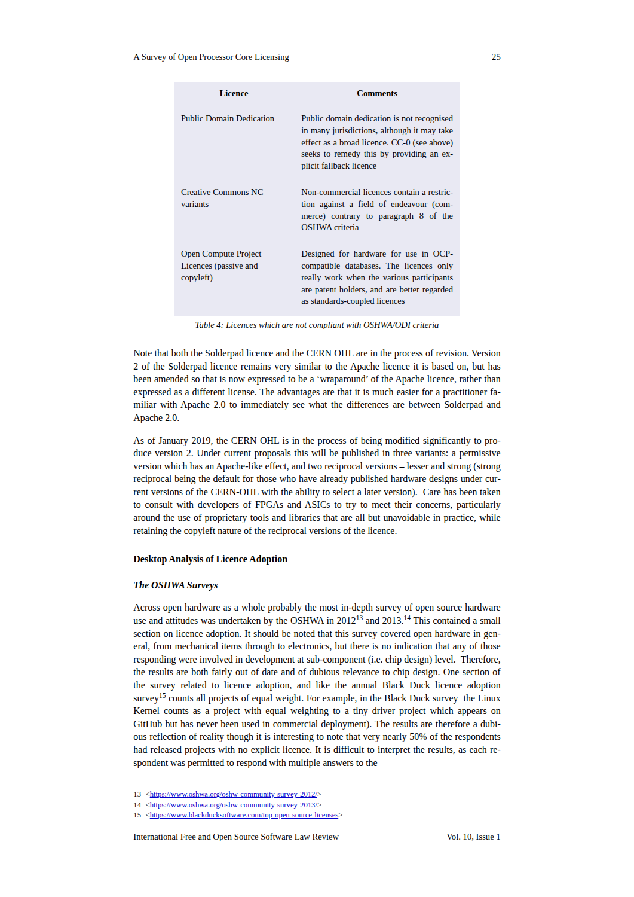A Survey of Open Processor Core Licensing 25
| Licence | Comments |
| --- | --- |
| Public Domain Dedication | Public domain dedication is not recognised in many jurisdictions, although it may take effect as a broad licence. CC-0 (see above) seeks to remedy this by providing an explicit fallback licence |
| Creative Commons NC variants | Non-commercial licences contain a restriction against a field of endeavour (commerce) contrary to paragraph 8 of the OSHWA criteria |
| Open Compute Project Licences (passive and copyleft) | Designed for hardware for use in OCP-compatible databases. The licences only really work when the various participants are patent holders, and are better regarded as standards-coupled licences |
Table 4: Licences which are not compliant with OSHWA/ODI criteria
Note that both the Solderpad licence and the CERN OHL are in the process of revision. Version 2 of the Solderpad licence remains very similar to the Apache licence it is based on, but has been amended so that is now expressed to be a ‘wraparound’ of the Apache licence, rather than expressed as a different license. The advantages are that it is much easier for a practitioner familiar with Apache 2.0 to immediately see what the differences are between Solderpad and Apache 2.0.
As of January 2019, the CERN OHL is in the process of being modified significantly to produce version 2. Under current proposals this will be published in three variants: a permissive version which has an Apache-like effect, and two reciprocal versions – lesser and strong (strong reciprocal being the default for those who have already published hardware designs under current versions of the CERN-OHL with the ability to select a later version). Care has been taken to consult with developers of FPGAs and ASICs to try to meet their concerns, particularly around the use of proprietary tools and libraries that are all but unavoidable in practice, while retaining the copyleft nature of the reciprocal versions of the licence.
Desktop Analysis of Licence Adoption
The OSHWA Surveys
Across open hardware as a whole probably the most in-depth survey of open source hardware use and attitudes was undertaken by the OSHWA in 201213 and 2013.14 This contained a small section on licence adoption. It should be noted that this survey covered open hardware in general, from mechanical items through to electronics, but there is no indication that any of those responding were involved in development at sub-component (i.e. chip design) level. Therefore, the results are both fairly out of date and of dubious relevance to chip design. One section of the survey related to licence adoption, and like the annual Black Duck licence adoption survey15 counts all projects of equal weight. For example, in the Black Duck survey the Linux Kernel counts as a project with equal weighting to a tiny driver project which appears on GitHub but has never been used in commercial deployment). The results are therefore a dubious reflection of reality though it is interesting to note that very nearly 50% of the respondents had released projects with no explicit licence. It is difficult to interpret the results, as each respondent was permitted to respond with multiple answers to the
13<https://www.oshwa.org/oshw-community-survey-2012/>
14<https://www.oshwa.org/oshw-community-survey-2013/>
15<https://www.blackducksoftware.com/top-open-source-licenses>
International Free and Open Source Software Law Review Vol. 10, Issue 1